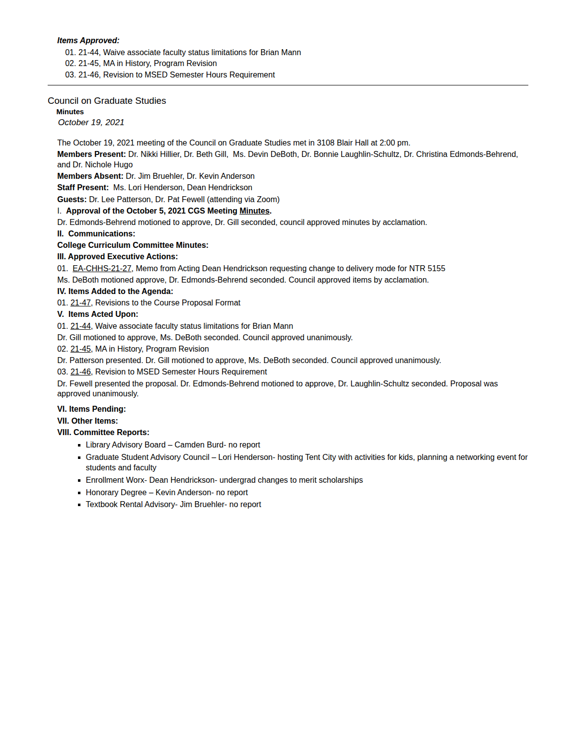Items Approved:
01. 21-44, Waive associate faculty status limitations for Brian Mann
02. 21-45, MA in History, Program Revision
03. 21-46, Revision to MSED Semester Hours Requirement
Council on Graduate Studies
Minutes
October 19, 2021
The October 19, 2021 meeting of the Council on Graduate Studies met in 3108 Blair Hall at 2:00 pm.
Members Present: Dr. Nikki Hillier, Dr. Beth Gill, Ms. Devin DeBoth, Dr. Bonnie Laughlin-Schultz, Dr. Christina Edmonds-Behrend, and Dr. Nichole Hugo
Members Absent: Dr. Jim Bruehler, Dr. Kevin Anderson
Staff Present: Ms. Lori Henderson, Dean Hendrickson
Guests: Dr. Lee Patterson, Dr. Pat Fewell (attending via Zoom)
I. Approval of the October 5, 2021 CGS Meeting Minutes.
Dr. Edmonds-Behrend motioned to approve, Dr. Gill seconded, council approved minutes by acclamation.
II. Communications:
College Curriculum Committee Minutes:
III. Approved Executive Actions:
01. EA-CHHS-21-27, Memo from Acting Dean Hendrickson requesting change to delivery mode for NTR 5155
Ms. DeBoth motioned approve, Dr. Edmonds-Behrend seconded. Council approved items by acclamation.
IV. Items Added to the Agenda:
01. 21-47, Revisions to the Course Proposal Format
V. Items Acted Upon:
01. 21-44, Waive associate faculty status limitations for Brian Mann
Dr. Gill motioned to approve, Ms. DeBoth seconded. Council approved unanimously.
02. 21-45, MA in History, Program Revision
Dr. Patterson presented. Dr. Gill motioned to approve, Ms. DeBoth seconded. Council approved unanimously.
03. 21-46, Revision to MSED Semester Hours Requirement
Dr. Fewell presented the proposal. Dr. Edmonds-Behrend motioned to approve, Dr. Laughlin-Schultz seconded. Proposal was approved unanimously.
VI. Items Pending:
VII. Other Items:
VIII. Committee Reports:
Library Advisory Board – Camden Burd- no report
Graduate Student Advisory Council – Lori Henderson- hosting Tent City with activities for kids, planning a networking event for students and faculty
Enrollment Worx- Dean Hendrickson- undergrad changes to merit scholarships
Honorary Degree – Kevin Anderson- no report
Textbook Rental Advisory- Jim Bruehler- no report